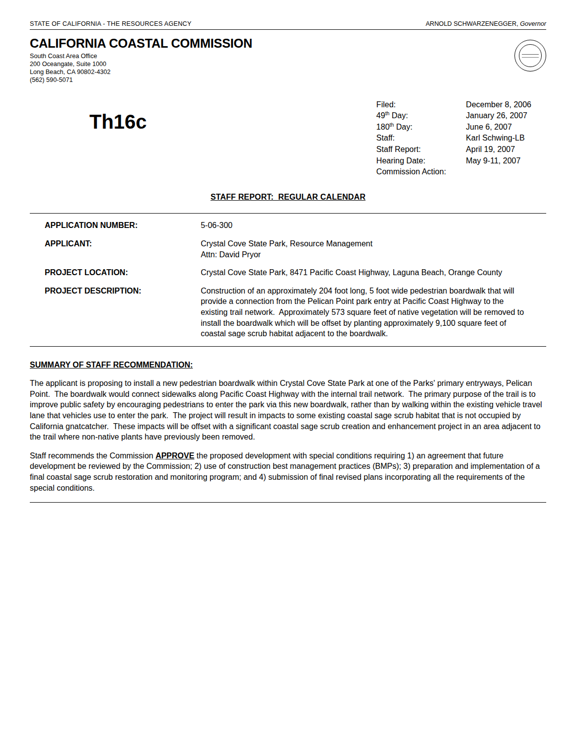STATE OF CALIFORNIA - THE RESOURCES AGENCY
ARNOLD SCHWARZENEGGER, Governor
CALIFORNIA COASTAL COMMISSION
South Coast Area Office
200 Oceangate, Suite 1000
Long Beach, CA 90802-4302
(562) 590-5071
Th16c
| Filed: | December 8, 2006 |
| 49 th Day: | January 26, 2007 |
| 180 th Day: | June 6, 2007 |
| Staff: | Karl Schwing-LB |
| Staff Report: | April 19, 2007 |
| Hearing Date: | May 9-11, 2007 |
| Commission Action: | |
STAFF REPORT: REGULAR CALENDAR
| APPLICATION NUMBER: | 5-06-300 |
| APPLICANT: | Crystal Cove State Park, Resource Management Attn: David Pryor |
| PROJECT LOCATION: | Crystal Cove State Park, 8471 Pacific Coast Highway, Laguna Beach, Orange County |
| PROJECT DESCRIPTION: | Construction of an approximately 204 foot long, 5 foot wide pedestrian boardwalk that will provide a connection from the Pelican Point park entry at Pacific Coast Highway to the existing trail network. Approximately 573 square feet of native vegetation will be removed to install the boardwalk which will be offset by planting approximately 9,100 square feet of coastal sage scrub habitat adjacent to the boardwalk. |
SUMMARY OF STAFF RECOMMENDATION:
The applicant is proposing to install a new pedestrian boardwalk within Crystal Cove State Park at one of the Parks' primary entryways, Pelican Point. The boardwalk would connect sidewalks along Pacific Coast Highway with the internal trail network. The primary purpose of the trail is to improve public safety by encouraging pedestrians to enter the park via this new boardwalk, rather than by walking within the existing vehicle travel lane that vehicles use to enter the park. The project will result in impacts to some existing coastal sage scrub habitat that is not occupied by California gnatcatcher. These impacts will be offset with a significant coastal sage scrub creation and enhancement project in an area adjacent to the trail where non-native plants have previously been removed.
Staff recommends the Commission APPROVE the proposed development with special conditions requiring 1) an agreement that future development be reviewed by the Commission; 2) use of construction best management practices (BMPs); 3) preparation and implementation of a final coastal sage scrub restoration and monitoring program; and 4) submission of final revised plans incorporating all the requirements of the special conditions.